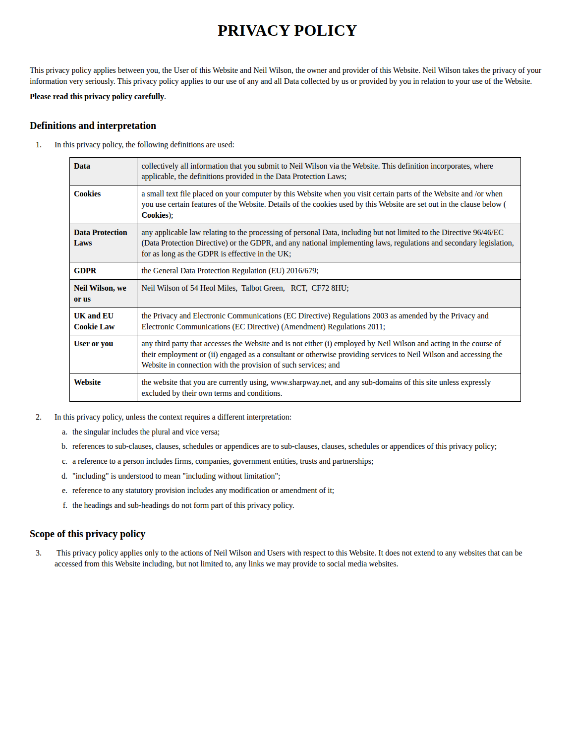PRIVACY POLICY
This privacy policy applies between you, the User of this Website and Neil Wilson, the owner and provider of this Website. Neil Wilson takes the privacy of your information very seriously. This privacy policy applies to our use of any and all Data collected by us or provided by you in relation to your use of the Website.
Please read this privacy policy carefully.
Definitions and interpretation
In this privacy policy, the following definitions are used:
| Data | collectively all information that you submit to Neil Wilson via the Website. This definition incorporates, where applicable, the definitions provided in the Data Protection Laws; |
| Cookies | a small text file placed on your computer by this Website when you visit certain parts of the Website and /or when you use certain features of the Website. Details of the cookies used by this Website are set out in the clause below ( Cookies ); |
| Data Protection Laws | any applicable law relating to the processing of personal Data, including but not limited to the Directive 96/46/EC (Data Protection Directive) or the GDPR, and any national implementing laws, regulations and secondary legislation, for as long as the GDPR is effective in the UK; |
| GDPR | the General Data Protection Regulation (EU) 2016/679; |
| Neil Wilson, we or us | Neil Wilson of 54 Heol Miles, Talbot Green, RCT, CF72 8HU; |
| UK and EU Cookie Law | the Privacy and Electronic Communications (EC Directive) Regulations 2003 as amended by the Privacy and Electronic Communications (EC Directive) (Amendment) Regulations 2011; |
| User or you | any third party that accesses the Website and is not either (i) employed by Neil Wilson and acting in the course of their employment or (ii) engaged as a consultant or otherwise providing services to Neil Wilson and accessing the Website in connection with the provision of such services; and |
| Website | the website that you are currently using, www.sharpway.net, and any sub-domains of this site unless expressly excluded by their own terms and conditions. |
In this privacy policy, unless the context requires a different interpretation:
the singular includes the plural and vice versa;
references to sub-clauses, clauses, schedules or appendices are to sub-clauses, clauses, schedules or appendices of this privacy policy;
a reference to a person includes firms, companies, government entities, trusts and partnerships;
"including" is understood to mean "including without limitation";
reference to any statutory provision includes any modification or amendment of it;
the headings and sub-headings do not form part of this privacy policy.
Scope of this privacy policy
This privacy policy applies only to the actions of Neil Wilson and Users with respect to this Website. It does not extend to any websites that can be accessed from this Website including, but not limited to, any links we may provide to social media websites.